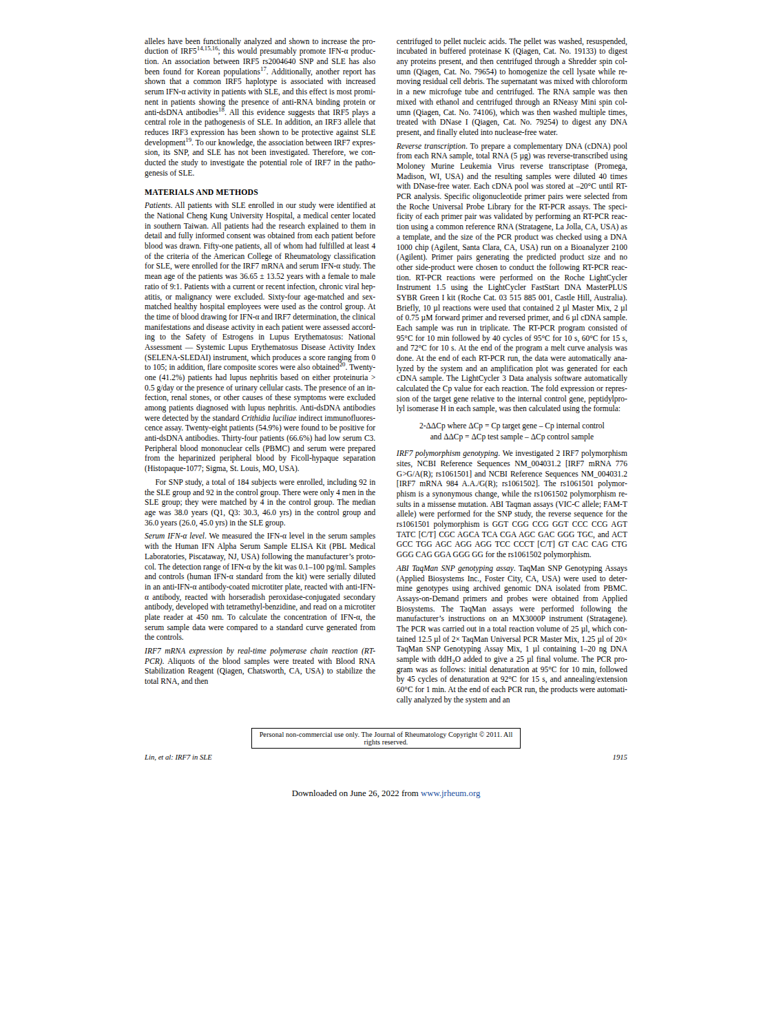alleles have been functionally analyzed and shown to increase the production of IRF514,15,16; this would presumably promote IFN-α production. An association between IRF5 rs2004640 SNP and SLE has also been found for Korean populations17. Additionally, another report has shown that a common IRF5 haplotype is associated with increased serum IFN-α activity in patients with SLE, and this effect is most prominent in patients showing the presence of anti-RNA binding protein or anti-dsDNA antibodies18. All this evidence suggests that IRF5 plays a central role in the pathogenesis of SLE. In addition, an IRF3 allele that reduces IRF3 expression has been shown to be protective against SLE development19. To our knowledge, the association between IRF7 expression, its SNP, and SLE has not been investigated. Therefore, we conducted the study to investigate the potential role of IRF7 in the pathogenesis of SLE.
MATERIALS AND METHODS
Patients. All patients with SLE enrolled in our study were identified at the National Cheng Kung University Hospital, a medical center located in southern Taiwan. All patients had the research explained to them in detail and fully informed consent was obtained from each patient before blood was drawn. Fifty-one patients, all of whom had fulfilled at least 4 of the criteria of the American College of Rheumatology classification for SLE, were enrolled for the IRF7 mRNA and serum IFN-α study. The mean age of the patients was 36.65 ± 13.52 years with a female to male ratio of 9:1. Patients with a current or recent infection, chronic viral hepatitis, or malignancy were excluded. Sixty-four age-matched and sex-matched healthy hospital employees were used as the control group. At the time of blood drawing for IFN-α and IRF7 determination, the clinical manifestations and disease activity in each patient were assessed according to the Safety of Estrogens in Lupus Erythematosus: National Assessment — Systemic Lupus Erythematosus Disease Activity Index (SELENA-SLEDAI) instrument, which produces a score ranging from 0 to 105; in addition, flare composite scores were also obtained20. Twenty-one (41.2%) patients had lupus nephritis based on either proteinuria > 0.5 g/day or the presence of urinary cellular casts. The presence of an infection, renal stones, or other causes of these symptoms were excluded among patients diagnosed with lupus nephritis. Anti-dsDNA antibodies were detected by the standard Crithidia luciliae indirect immunofluorescence assay. Twenty-eight patients (54.9%) were found to be positive for anti-dsDNA antibodies. Thirty-four patients (66.6%) had low serum C3. Peripheral blood mononuclear cells (PBMC) and serum were prepared from the heparinized peripheral blood by Ficoll-hypaque separation (Histopaque-1077; Sigma, St. Louis, MO, USA).
For SNP study, a total of 184 subjects were enrolled, including 92 in the SLE group and 92 in the control group. There were only 4 men in the SLE group; they were matched by 4 in the control group. The median age was 38.0 years (Q1, Q3: 30.3, 46.0 yrs) in the control group and 36.0 years (26.0, 45.0 yrs) in the SLE group.
Serum IFN-α level. We measured the IFN-α level in the serum samples with the Human IFN Alpha Serum Sample ELISA Kit (PBL Medical Laboratories, Piscataway, NJ, USA) following the manufacturer’s protocol. The detection range of IFN-α by the kit was 0.1–100 pg/ml. Samples and controls (human IFN-α standard from the kit) were serially diluted in an anti-IFN-α antibody-coated microtiter plate, reacted with anti-IFN-α antibody, reacted with horseradish peroxidase-conjugated secondary antibody, developed with tetramethyl-benzidine, and read on a microtiter plate reader at 450 nm. To calculate the concentration of IFN-α, the serum sample data were compared to a standard curve generated from the controls.
IRF7 mRNA expression by real-time polymerase chain reaction (RT-PCR). Aliquots of the blood samples were treated with Blood RNA Stabilization Reagent (Qiagen, Chatsworth, CA, USA) to stabilize the total RNA, and then
centrifuged to pellet nucleic acids. The pellet was washed, resuspended, incubated in buffered proteinase K (Qiagen, Cat. No. 19133) to digest any proteins present, and then centrifuged through a Shredder spin column (Qiagen, Cat. No. 79654) to homogenize the cell lysate while removing residual cell debris. The supernatant was mixed with chloroform in a new microfuge tube and centrifuged. The RNA sample was then mixed with ethanol and centrifuged through an RNeasy Mini spin column (Qiagen, Cat. No. 74106), which was then washed multiple times, treated with DNase I (Qiagen, Cat. No. 79254) to digest any DNA present, and finally eluted into nuclease-free water.
Reverse transcription. To prepare a complementary DNA (cDNA) pool from each RNA sample, total RNA (5 µg) was reverse-transcribed using Moloney Murine Leukemia Virus reverse transcriptase (Promega, Madison, WI, USA) and the resulting samples were diluted 40 times with DNase-free water. Each cDNA pool was stored at –20°C until RT-PCR analysis. Specific oligonucleotide primer pairs were selected from the Roche Universal Probe Library for the RT-PCR assays. The specificity of each primer pair was validated by performing an RT-PCR reaction using a common reference RNA (Stratagene, La Jolla, CA, USA) as a template, and the size of the PCR product was checked using a DNA 1000 chip (Agilent, Santa Clara, CA, USA) run on a Bioanalyzer 2100 (Agilent). Primer pairs generating the predicted product size and no other side-product were chosen to conduct the following RT-PCR reaction. RT-PCR reactions were performed on the Roche LightCycler Instrument 1.5 using the LightCycler FastStart DNA MasterPLUS SYBR Green I kit (Roche Cat. 03 515 885 001, Castle Hill, Australia). Briefly, 10 µl reactions were used that contained 2 µl Master Mix, 2 µl of 0.75 µM forward primer and reversed primer, and 6 µl cDNA sample. Each sample was run in triplicate. The RT-PCR program consisted of 95°C for 10 min followed by 40 cycles of 95°C for 10 s, 60°C for 15 s, and 72°C for 10 s. At the end of the program a melt curve analysis was done. At the end of each RT-PCR run, the data were automatically analyzed by the system and an amplification plot was generated for each cDNA sample. The LightCycler 3 Data analysis software automatically calculated the Cp value for each reaction. The fold expression or repression of the target gene relative to the internal control gene, peptidylprolyl isomerase H in each sample, was then calculated using the formula:
2-ΔΔCp where ΔCp = Cp target gene – Cp internal control and ΔΔCp = ΔCp test sample – ΔCp control sample
IRF7 polymorphism genotyping. We investigated 2 IRF7 polymorphism sites, NCBI Reference Sequences NM_004031.2 [IRF7 mRNA 776 G>G/A(R); rs1061501] and NCBI Reference Sequences NM_004031.2 [IRF7 mRNA 984 A.A./G(R); rs1061502]. The rs1061501 polymorphism is a synonymous change, while the rs1061502 polymorphism results in a missense mutation. ABI Taqman assays (VIC-C allele; FAM-T allele) were performed for the SNP study, the reverse sequence for the rs1061501 polymorphism is GGT CGG CCG GGT CCC CCG AGT TATC [C/T] CGC AGCA TCA CGA AGC GAC GGG TGC, and ACT GCC TGG AGC AGG AGG TCC CCCT [C/T] GT CAC CAG CTG GGG CAG GGA GGG GG for the rs1061502 polymorphism.
ABI TaqMan SNP genotyping assay. TaqMan SNP Genotyping Assays (Applied Biosystems Inc., Foster City, CA, USA) were used to determine genotypes using archived genomic DNA isolated from PBMC. Assays-on-Demand primers and probes were obtained from Applied Biosystems. The TaqMan assays were performed following the manufacturer’s instructions on an MX3000P instrument (Stratagene). The PCR was carried out in a total reaction volume of 25 µl, which contained 12.5 µl of 2× TaqMan Universal PCR Master Mix, 1.25 µl of 20× TaqMan SNP Genotyping Assay Mix, 1 µl containing 1–20 ng DNA sample with ddH2O added to give a 25 µl final volume. The PCR program was as follows: initial denaturation at 95°C for 10 min, followed by 45 cycles of denaturation at 92°C for 15 s, and annealing/extension 60°C for 1 min. At the end of each PCR run, the products were automatically analyzed by the system and an
Personal non-commercial use only. The Journal of Rheumatology Copyright © 2011. All rights reserved.
Lin, et al: IRF7 in SLE 1915
Downloaded on June 26, 2022 from www.jrheum.org